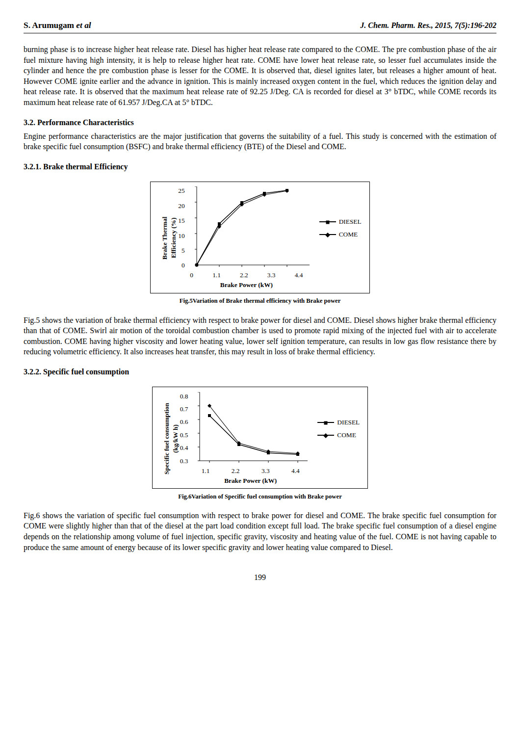S. Arumugam et al
J. Chem. Pharm. Res., 2015, 7(5):196-202
burning phase is to increase higher heat release rate. Diesel has higher heat release rate compared to the COME. The pre combustion phase of the air fuel mixture having high intensity, it is help to release higher heat rate. COME have lower heat release rate, so lesser fuel accumulates inside the cylinder and hence the pre combustion phase is lesser for the COME. It is observed that, diesel ignites later, but releases a higher amount of heat. However COME ignite earlier and the advance in ignition. This is mainly increased oxygen content in the fuel, which reduces the ignition delay and heat release rate. It is observed that the maximum heat release rate of 92.25 J/Deg. CA is recorded for diesel at 3° bTDC, while COME records its maximum heat release rate of 61.957 J/Deg.CA at 5° bTDC.
3.2. Performance Characteristics
Engine performance characteristics are the major justification that governs the suitability of a fuel. This study is concerned with the estimation of brake specific fuel consumption (BSFC) and brake thermal efficiency (BTE) of the Diesel and COME.
3.2.1. Brake thermal Efficiency
Brake Thermal
Efficiency (%)
2520151050
DIESEL
COME
01.12.23.34.4
Brake Power (kW)
Fig.5Variation of Brake thermal efficiency with Brake power
Fig.5 shows the variation of brake thermal efficiency with respect to brake power for diesel and COME. Diesel shows higher brake thermal efficiency than that of COME. Swirl air motion of the toroidal combustion chamber is used to promote rapid mixing of the injected fuel with air to accelerate combustion. COME having higher viscosity and lower heating value, lower self ignition temperature, can results in low gas flow resistance there by reducing volumetric efficiency. It also increases heat transfer, this may result in loss of brake thermal efficiency.
3.2.2. Specific fuel consumption
Specific fuel consumption
(kg/kW h)
0.80.70.60.50.40.3
DIESEL
COME
1.12.23.34.4
Brake Power (kW)
Fig.6Variation of Specific fuel consumption with Brake power
Fig.6 shows the variation of specific fuel consumption with respect to brake power for diesel and COME. The brake specific fuel consumption for COME were slightly higher than that of the diesel at the part load condition except full load. The brake specific fuel consumption of a diesel engine depends on the relationship among volume of fuel injection, specific gravity, viscosity and heating value of the fuel. COME is not having capable to produce the same amount of energy because of its lower specific gravity and lower heating value compared to Diesel.
199